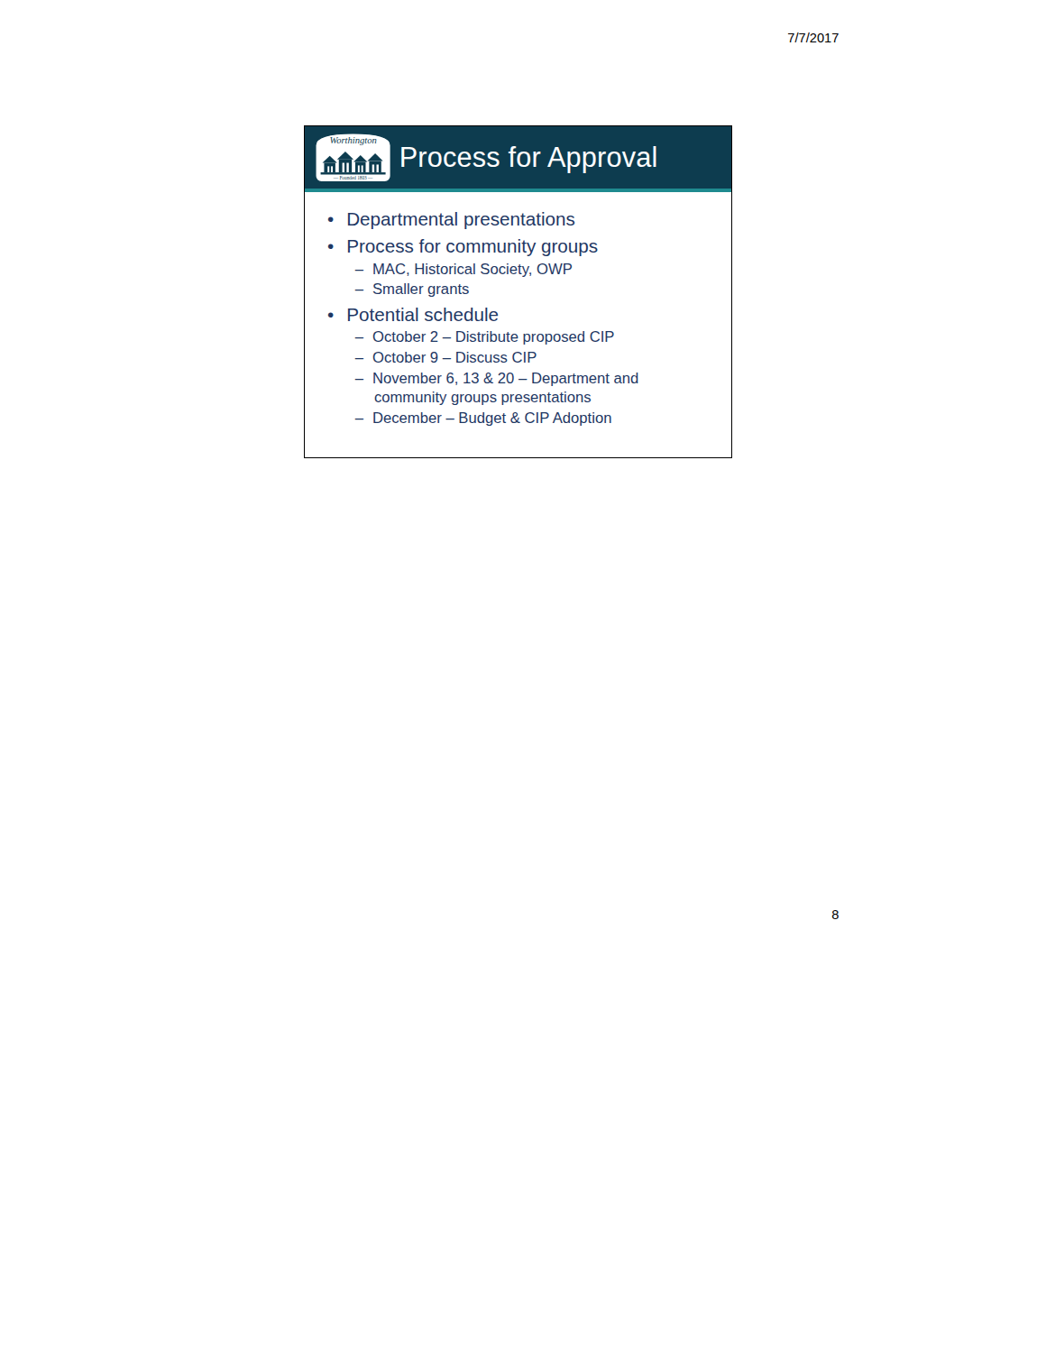7/7/2017
Worthington — Founded 1803 —
Process for Approval
Departmental presentations
Process for community groups
MAC, Historical Society, OWP
Smaller grants
Potential schedule
October 2 – Distribute proposed CIP
October 9 – Discuss CIP
November 6, 13 & 20 – Department and community groups presentations
December – Budget & CIP Adoption
8